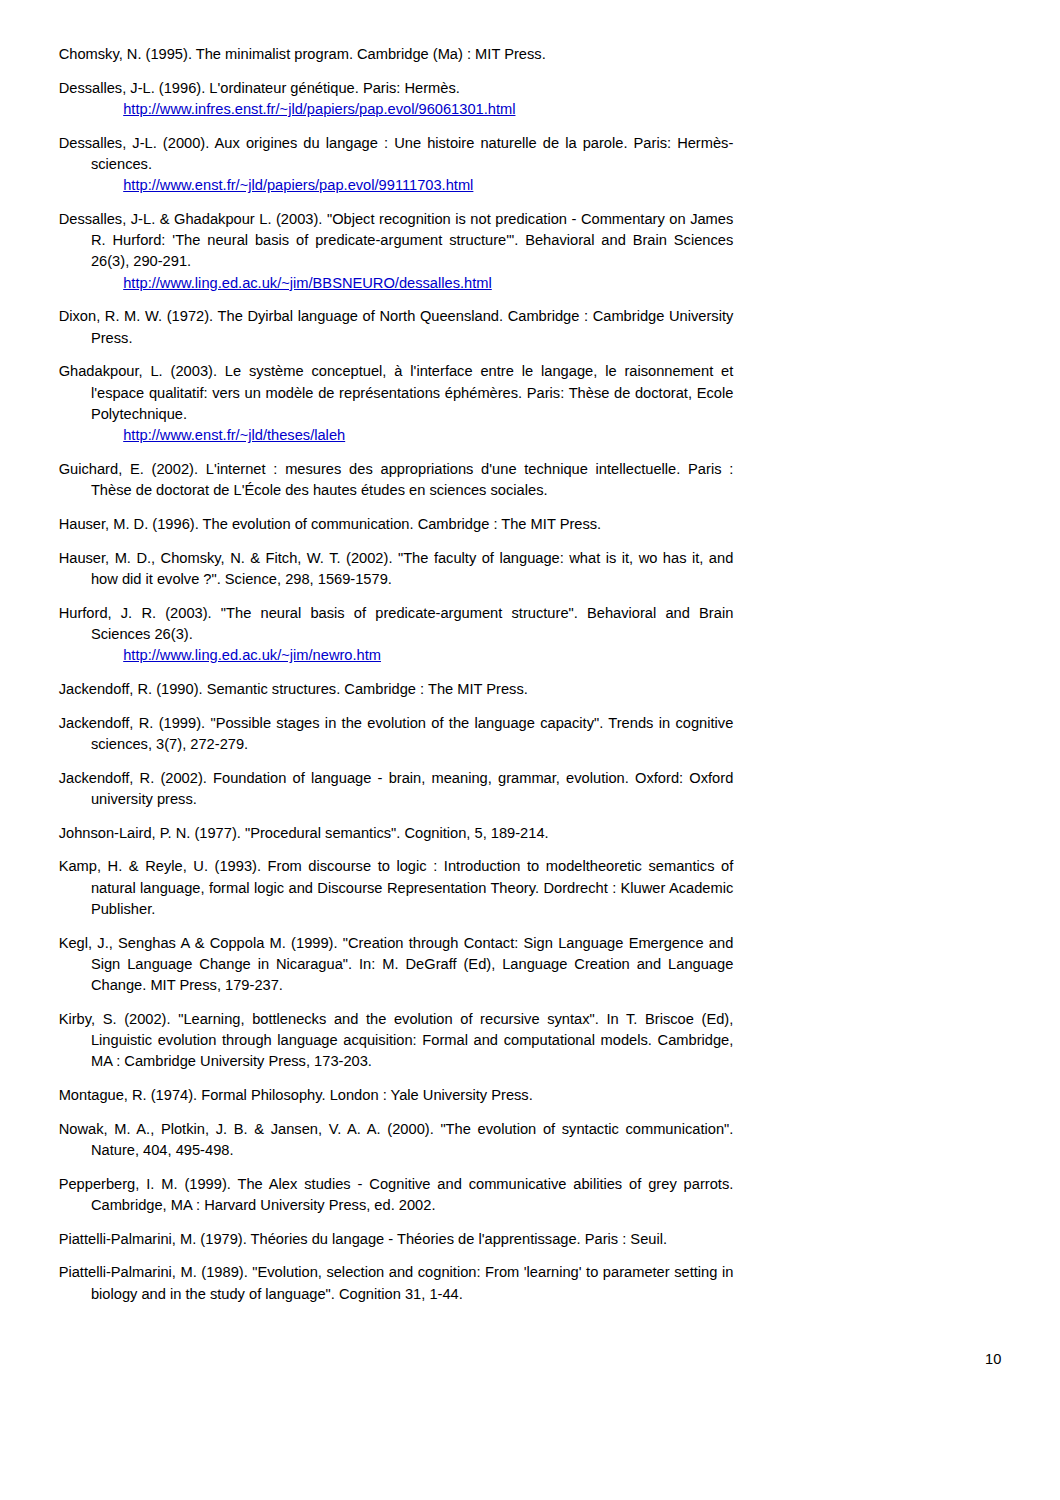Chomsky, N. (1995). The minimalist program. Cambridge (Ma) : MIT Press.
Dessalles, J-L. (1996). L'ordinateur génétique. Paris: Hermès. http://www.infres.enst.fr/~jld/papiers/pap.evol/96061301.html
Dessalles, J-L. (2000). Aux origines du langage : Une histoire naturelle de la parole. Paris: Hermès-sciences. http://www.enst.fr/~jld/papiers/pap.evol/99111703.html
Dessalles, J-L. & Ghadakpour L. (2003). "Object recognition is not predication - Commentary on James R. Hurford: 'The neural basis of predicate-argument structure'". Behavioral and Brain Sciences 26(3), 290-291. http://www.ling.ed.ac.uk/~jim/BBSNEURO/dessalles.html
Dixon, R. M. W. (1972). The Dyirbal language of North Queensland. Cambridge : Cambridge University Press.
Ghadakpour, L. (2003). Le système conceptuel, à l'interface entre le langage, le raisonnement et l'espace qualitatif: vers un modèle de représentations éphémères. Paris: Thèse de doctorat, Ecole Polytechnique. http://www.enst.fr/~jld/theses/laleh
Guichard, E. (2002). L'internet : mesures des appropriations d'une technique intellectuelle. Paris : Thèse de doctorat de L'École des hautes études en sciences sociales.
Hauser, M. D. (1996). The evolution of communication. Cambridge : The MIT Press.
Hauser, M. D., Chomsky, N. & Fitch, W. T. (2002). "The faculty of language: what is it, wo has it, and how did it evolve ?". Science, 298, 1569-1579.
Hurford, J. R. (2003). "The neural basis of predicate-argument structure". Behavioral and Brain Sciences 26(3). http://www.ling.ed.ac.uk/~jim/newro.htm
Jackendoff, R. (1990). Semantic structures. Cambridge : The MIT Press.
Jackendoff, R. (1999). "Possible stages in the evolution of the language capacity". Trends in cognitive sciences, 3(7), 272-279.
Jackendoff, R. (2002). Foundation of language - brain, meaning, grammar, evolution. Oxford: Oxford university press.
Johnson-Laird, P. N. (1977). "Procedural semantics". Cognition, 5, 189-214.
Kamp, H. & Reyle, U. (1993). From discourse to logic : Introduction to modeltheoretic semantics of natural language, formal logic and Discourse Representation Theory. Dordrecht : Kluwer Academic Publisher.
Kegl, J., Senghas A & Coppola M. (1999). "Creation through Contact: Sign Language Emergence and Sign Language Change in Nicaragua". In: M. DeGraff (Ed), Language Creation and Language Change. MIT Press, 179-237.
Kirby, S. (2002). "Learning, bottlenecks and the evolution of recursive syntax". In T. Briscoe (Ed), Linguistic evolution through language acquisition: Formal and computational models. Cambridge, MA : Cambridge University Press, 173-203.
Montague, R. (1974). Formal Philosophy. London : Yale University Press.
Nowak, M. A., Plotkin, J. B. & Jansen, V. A. A. (2000). "The evolution of syntactic communication". Nature, 404, 495-498.
Pepperberg, I. M. (1999). The Alex studies - Cognitive and communicative abilities of grey parrots. Cambridge, MA : Harvard University Press, ed. 2002.
Piattelli-Palmarini, M. (1979). Théories du langage - Théories de l'apprentissage. Paris : Seuil.
Piattelli-Palmarini, M. (1989). "Evolution, selection and cognition: From 'learning' to parameter setting in biology and in the study of language". Cognition 31, 1-44.
10